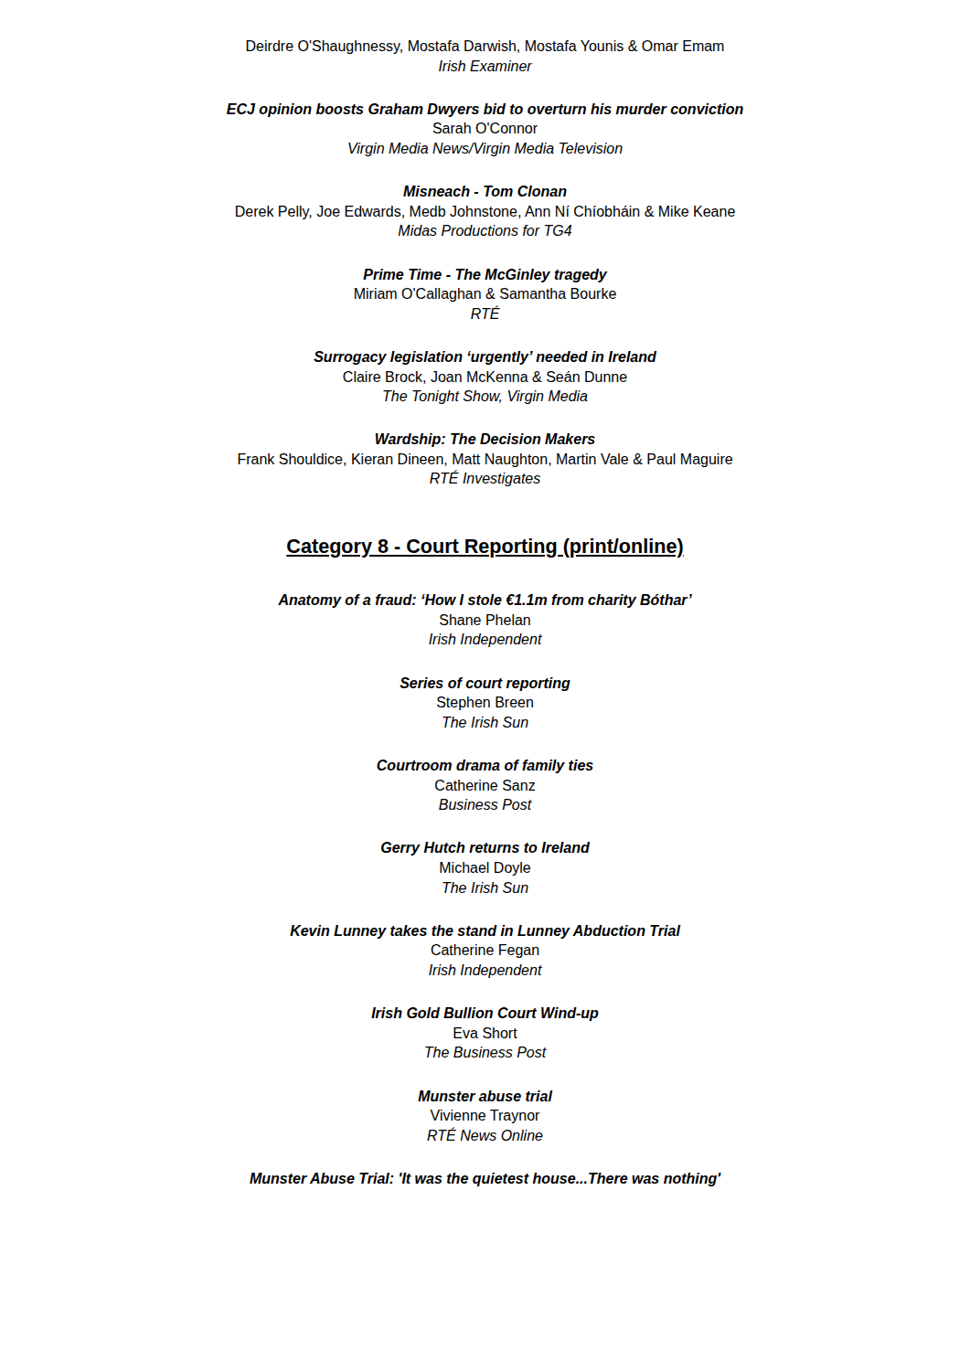Deirdre O'Shaughnessy, Mostafa Darwish, Mostafa Younis & Omar Emam
Irish Examiner
ECJ opinion boosts Graham Dwyers bid to overturn his murder conviction
Sarah O'Connor
Virgin Media News/Virgin Media Television
Misneach - Tom Clonan
Derek Pelly, Joe Edwards, Medb Johnstone, Ann Ní Chíobháin & Mike Keane
Midas Productions for TG4
Prime Time - The McGinley tragedy
Miriam O'Callaghan & Samantha Bourke
RTÉ
Surrogacy legislation ‘urgently’ needed in Ireland
Claire Brock, Joan McKenna & Seán Dunne
The Tonight Show, Virgin Media
Wardship: The Decision Makers
Frank Shouldice, Kieran Dineen, Matt Naughton, Martin Vale & Paul Maguire
RTÉ Investigates
Category 8 - Court Reporting (print/online)
Anatomy of a fraud: ‘How I stole €1.1m from charity Bóthar’
Shane Phelan
Irish Independent
Series of court reporting
Stephen Breen
The Irish Sun
Courtroom drama of family ties
Catherine Sanz
Business Post
Gerry Hutch returns to Ireland
Michael Doyle
The Irish Sun
Kevin Lunney takes the stand in Lunney Abduction Trial
Catherine Fegan
Irish Independent
Irish Gold Bullion Court Wind-up
Eva Short
The Business Post
Munster abuse trial
Vivienne Traynor
RTÉ News Online
Munster Abuse Trial: 'It was the quietest house...There was nothing'